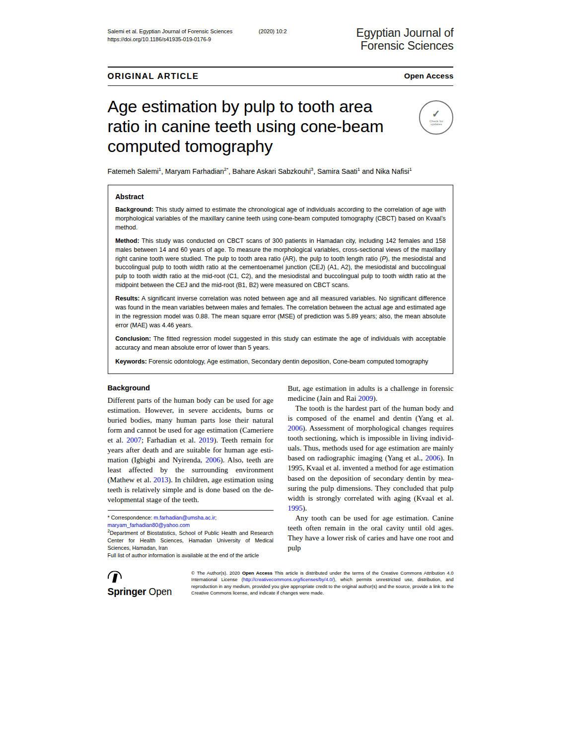Salemi et al. Egyptian Journal of Forensic Sciences(2020) 10:2 https://doi.org/10.1186/s41935-019-0176-9
Egyptian Journal of
Forensic Sciences
Original Article
Open Access
Age estimation by pulp to tooth area ratio in canine teeth using cone-beam computed tomography
✓
Check for
updates
Fatemeh Salemi1, Maryam Farhadian2*, Bahare Askari Sabzkouhi3, Samira Saati1 and Nika Nafisi1
Abstract
Background: This study aimed to estimate the chronological age of individuals according to the correlation of age with morphological variables of the maxillary canine teeth using cone-beam computed tomography (CBCT) based on Kvaal’s method.
Method: This study was conducted on CBCT scans of 300 patients in Hamadan city, including 142 females and 158 males between 14 and 60 years of age. To measure the morphological variables, cross-sectional views of the maxillary right canine tooth were studied. The pulp to tooth area ratio (AR), the pulp to tooth length ratio (P), the mesiodistal and buccolingual pulp to tooth width ratio at the cementoenamel junction (CEJ) (A1, A2), the mesiodistal and buccolingual pulp to tooth width ratio at the mid-root (C1, C2), and the mesiodistal and buccolingual pulp to tooth width ratio at the midpoint between the CEJ and the mid-root (B1, B2) were measured on CBCT scans.
Results: A significant inverse correlation was noted between age and all measured variables. No significant difference was found in the mean variables between males and females. The correlation between the actual age and estimated age in the regression model was 0.88. The mean square error (MSE) of prediction was 5.89 years; also, the mean absolute error (MAE) was 4.46 years.
Conclusion: The fitted regression model suggested in this study can estimate the age of individuals with acceptable accuracy and mean absolute error of lower than 5 years.
Keywords: Forensic odontology, Age estimation, Secondary dentin deposition, Cone-beam computed tomography
Background
Different parts of the human body can be used for age estimation. However, in severe accidents, burns or buried bodies, many human parts lose their natural form and cannot be used for age estimation (Cameriere et al. 2007; Farhadian et al. 2019). Teeth remain for years after death and are suitable for human age estimation (Igbigbi and Nyirenda, 2006). Also, teeth are least affected by the surrounding environment (Mathew et al. 2013). In children, age estimation using teeth is relatively simple and is done based on the developmental stage of the teeth.
* Correspondence: m.farhadian@umsha.ac.ir;
maryam_farhadian80@yahoo.com
2Department of Biostatistics, School of Public Health and Research Center for Health Sciences, Hamadan University of Medical Sciences, Hamadan, Iran
Full list of author information is available at the end of the article
But, age estimation in adults is a challenge in forensic medicine (Jain and Rai 2009).
The tooth is the hardest part of the human body and is composed of the enamel and dentin (Yang et al. 2006). Assessment of morphological changes requires tooth sectioning, which is impossible in living individuals. Thus, methods used for age estimation are mainly based on radiographic imaging (Yang et al., 2006). In 1995, Kvaal et al. invented a method for age estimation based on the deposition of secondary dentin by measuring the pulp dimensions. They concluded that pulp width is strongly correlated with aging (Kvaal et al. 1995).
Any tooth can be used for age estimation. Canine teeth often remain in the oral cavity until old ages. They have a lower risk of caries and have one root and pulp
Springer Open
© The Author(s). 2020 Open Access This article is distributed under the terms of the Creative Commons Attribution 4.0 International License (http://creativecommons.org/licenses/by/4.0/), which permits unrestricted use, distribution, and reproduction in any medium, provided you give appropriate credit to the original author(s) and the source, provide a link to the Creative Commons license, and indicate if changes were made.